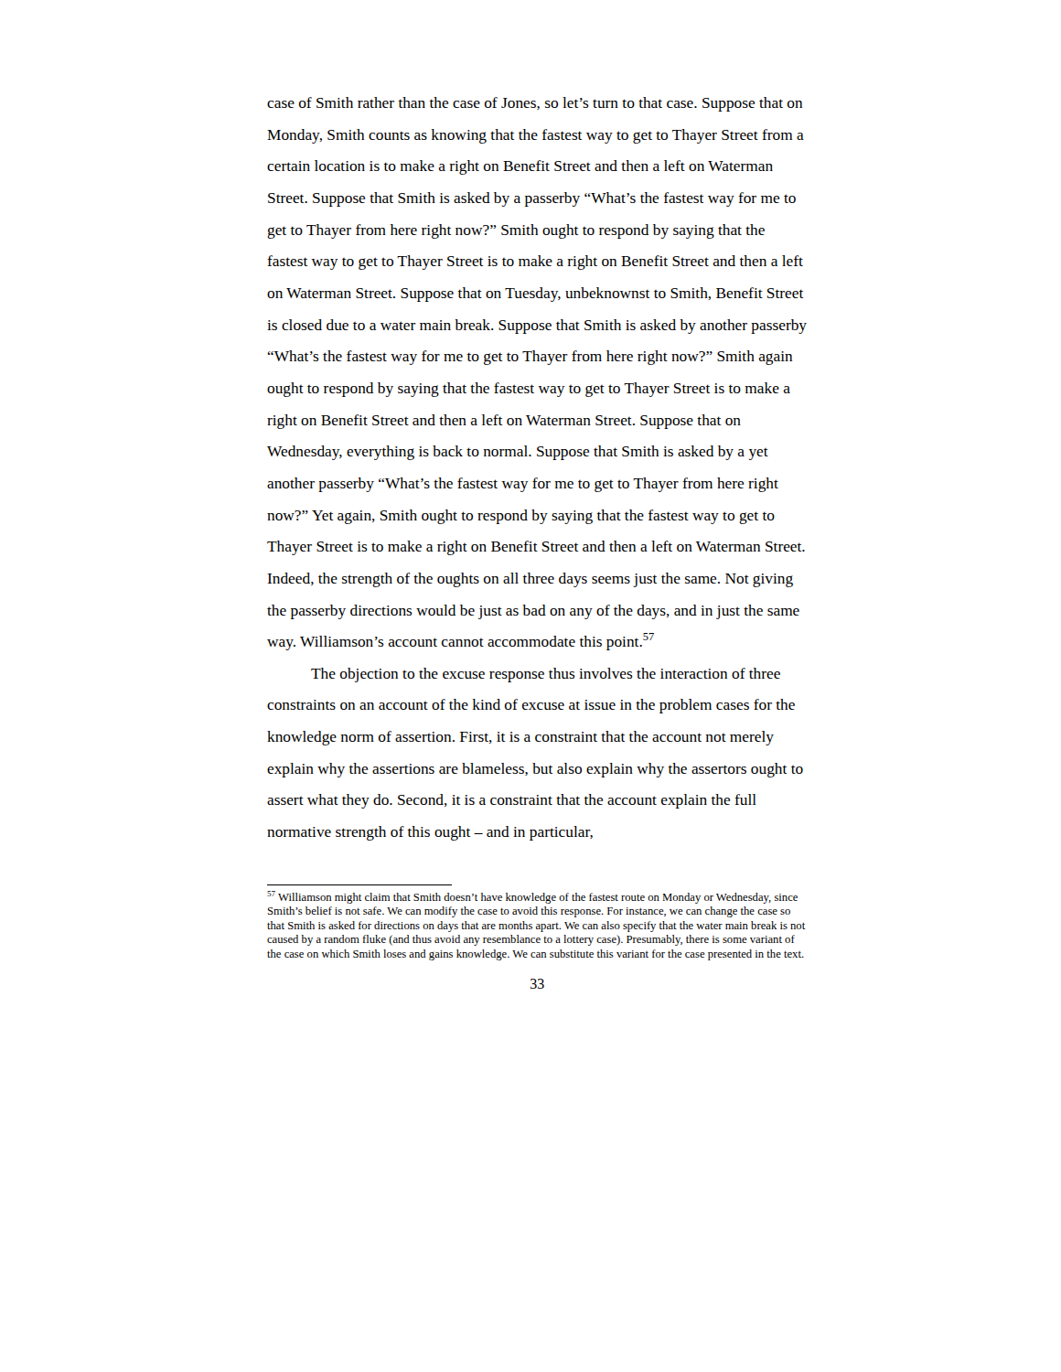case of Smith rather than the case of Jones, so let’s turn to that case. Suppose that on Monday, Smith counts as knowing that the fastest way to get to Thayer Street from a certain location is to make a right on Benefit Street and then a left on Waterman Street. Suppose that Smith is asked by a passerby “What’s the fastest way for me to get to Thayer from here right now?” Smith ought to respond by saying that the fastest way to get to Thayer Street is to make a right on Benefit Street and then a left on Waterman Street. Suppose that on Tuesday, unbeknownst to Smith, Benefit Street is closed due to a water main break. Suppose that Smith is asked by another passerby “What’s the fastest way for me to get to Thayer from here right now?” Smith again ought to respond by saying that the fastest way to get to Thayer Street is to make a right on Benefit Street and then a left on Waterman Street. Suppose that on Wednesday, everything is back to normal. Suppose that Smith is asked by a yet another passerby “What’s the fastest way for me to get to Thayer from here right now?” Yet again, Smith ought to respond by saying that the fastest way to get to Thayer Street is to make a right on Benefit Street and then a left on Waterman Street. Indeed, the strength of the oughts on all three days seems just the same. Not giving the passerby directions would be just as bad on any of the days, and in just the same way. Williamson’s account cannot accommodate this point.57
The objection to the excuse response thus involves the interaction of three constraints on an account of the kind of excuse at issue in the problem cases for the knowledge norm of assertion. First, it is a constraint that the account not merely explain why the assertions are blameless, but also explain why the assertors ought to assert what they do. Second, it is a constraint that the account explain the full normative strength of this ought – and in particular,
57 Williamson might claim that Smith doesn’t have knowledge of the fastest route on Monday or Wednesday, since Smith’s belief is not safe. We can modify the case to avoid this response. For instance, we can change the case so that Smith is asked for directions on days that are months apart. We can also specify that the water main break is not caused by a random fluke (and thus avoid any resemblance to a lottery case). Presumably, there is some variant of the case on which Smith loses and gains knowledge. We can substitute this variant for the case presented in the text.
33